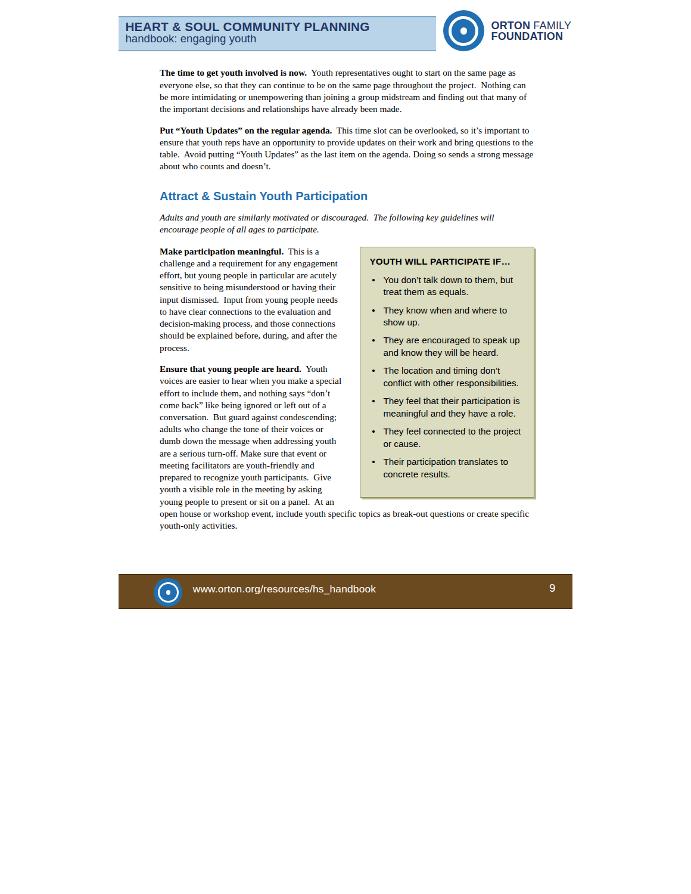HEART & SOUL COMMUNITY PLANNING
handbook: engaging youth
ORTON FAMILY
FOUNDATION
The time to get youth involved is now. Youth representatives ought to start on the same page as everyone else, so that they can continue to be on the same page throughout the project. Nothing can be more intimidating or unempowering than joining a group midstream and finding out that many of the important decisions and relationships have already been made.
Put “Youth Updates” on the regular agenda. This time slot can be overlooked, so it’s important to ensure that youth reps have an opportunity to provide updates on their work and bring questions to the table. Avoid putting “Youth Updates” as the last item on the agenda. Doing so sends a strong message about who counts and doesn’t.
Attract & Sustain Youth Participation
Adults and youth are similarly motivated or discouraged. The following key guidelines will encourage people of all ages to participate.
YOUTH WILL PARTICIPATE IF…
You don’t talk down to them, but treat them as equals.
They know when and where to show up.
They are encouraged to speak up and know they will be heard.
The location and timing don’t conflict with other responsibilities.
They feel that their participation is meaningful and they have a role.
They feel connected to the project or cause.
Their participation translates to concrete results.
Make participation meaningful. This is a challenge and a requirement for any engagement effort, but young people in particular are acutely sensitive to being misunderstood or having their input dismissed. Input from young people needs to have clear connections to the evaluation and decision-making process, and those connections should be explained before, during, and after the process.
Ensure that young people are heard. Youth voices are easier to hear when you make a special effort to include them, and nothing says “don’t come back” like being ignored or left out of a conversation. But guard against condescending; adults who change the tone of their voices or dumb down the message when addressing youth are a serious turn-off. Make sure that event or meeting facilitators are youth-friendly and prepared to recognize youth participants. Give youth a visible role in the meeting by asking young people to present or sit on a panel. At an open house or workshop event, include youth specific topics as break-out questions or create specific youth-only activities.
www.orton.org/resources/hs_handbook
9